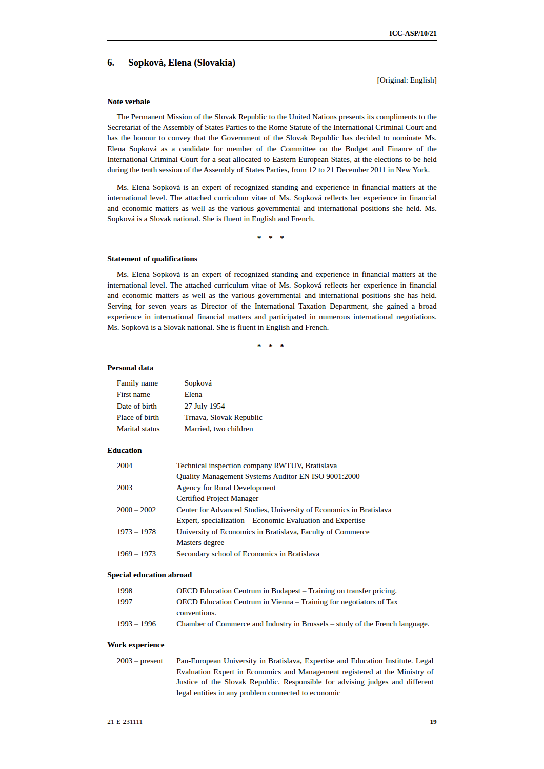ICC-ASP/10/21
6. Sopková, Elena (Slovakia)
[Original: English]
Note verbale
The Permanent Mission of the Slovak Republic to the United Nations presents its compliments to the Secretariat of the Assembly of States Parties to the Rome Statute of the International Criminal Court and has the honour to convey that the Government of the Slovak Republic has decided to nominate Ms. Elena Sopková as a candidate for member of the Committee on the Budget and Finance of the International Criminal Court for a seat allocated to Eastern European States, at the elections to be held during the tenth session of the Assembly of States Parties, from 12 to 21 December 2011 in New York.
Ms. Elena Sopková is an expert of recognized standing and experience in financial matters at the international level. The attached curriculum vitae of Ms. Sopková reflects her experience in financial and economic matters as well as the various governmental and international positions she held. Ms. Sopková is a Slovak national. She is fluent in English and French.
* * *
Statement of qualifications
Ms. Elena Sopková is an expert of recognized standing and experience in financial matters at the international level. The attached curriculum vitae of Ms. Sopková reflects her experience in financial and economic matters as well as the various governmental and international positions she has held. Serving for seven years as Director of the International Taxation Department, she gained a broad experience in international financial matters and participated in numerous international negotiations. Ms. Sopková is a Slovak national. She is fluent in English and French.
* * *
Personal data
| Family name | Sopková |
| First name | Elena |
| Date of birth | 27 July 1954 |
| Place of birth | Trnava, Slovak Republic |
| Marital status | Married, two children |
Education
| 2004 | Technical inspection company RWTUV, Bratislava Quality Management Systems Auditor EN ISO 9001:2000 |
| 2003 | Agency for Rural Development Certified Project Manager |
| 2000 – 2002 | Center for Advanced Studies, University of Economics in Bratislava Expert, specialization – Economic Evaluation and Expertise |
| 1973 – 1978 | University of Economics in Bratislava, Faculty of Commerce Masters degree |
| 1969 – 1973 | Secondary school of Economics in Bratislava |
Special education abroad
| 1998 | OECD Education Centrum in Budapest – Training on transfer pricing. |
| 1997 | OECD Education Centrum in Vienna – Training for negotiators of Tax conventions. |
| 1993 – 1996 | Chamber of Commerce and Industry in Brussels – study of the French language. |
Work experience
| 2003 – present | Pan-European University in Bratislava, Expertise and Education Institute. Legal Evaluation Expert in Economics and Management registered at the Ministry of Justice of the Slovak Republic. Responsible for advising judges and different legal entities in any problem connected to economic |
21-E-231111
19